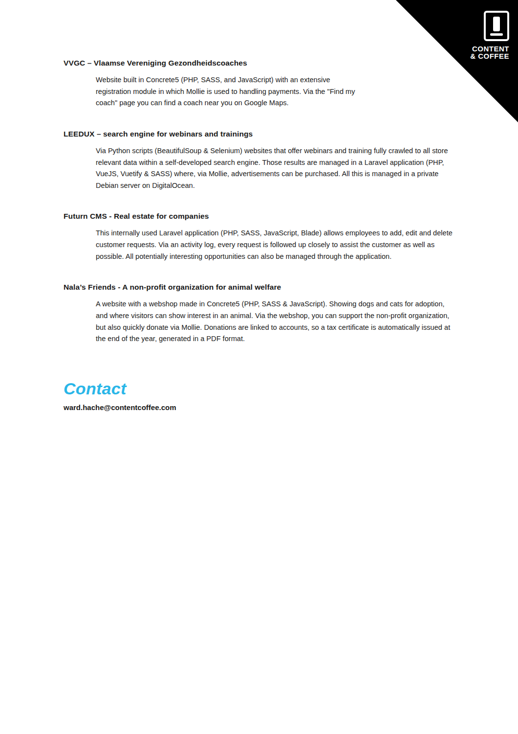CONTENT& COFFEE
VVGC – Vlaamse Vereniging Gezondheidscoaches
Website built in Concrete5 (PHP, SASS, and JavaScript) with an extensive registration module in which Mollie is used to handling payments. Via the "Find my coach" page you can find a coach near you on Google Maps.
LEEDUX – search engine for webinars and trainings
Via Python scripts (BeautifulSoup & Selenium) websites that offer webinars and training fully crawled to all store relevant data within a self-developed search engine. Those results are managed in a Laravel application (PHP, VueJS, Vuetify & SASS) where, via Mollie, advertisements can be purchased. All this is managed in a private Debian server on DigitalOcean.
Futurn CMS - Real estate for companies
This internally used Laravel application (PHP, SASS, JavaScript, Blade) allows employees to add, edit and delete customer requests. Via an activity log, every request is followed up closely to assist the customer as well as possible. All potentially interesting opportunities can also be managed through the application.
Nala’s Friends - A non-profit organization for animal welfare
A website with a webshop made in Concrete5 (PHP, SASS & JavaScript). Showing dogs and cats for adoption, and where visitors can show interest in an animal. Via the webshop, you can support the non-profit organization, but also quickly donate via Mollie. Donations are linked to accounts, so a tax certificate is automatically issued at the end of the year, generated in a PDF format.
Contact
ward.hache@contentcoffee.com